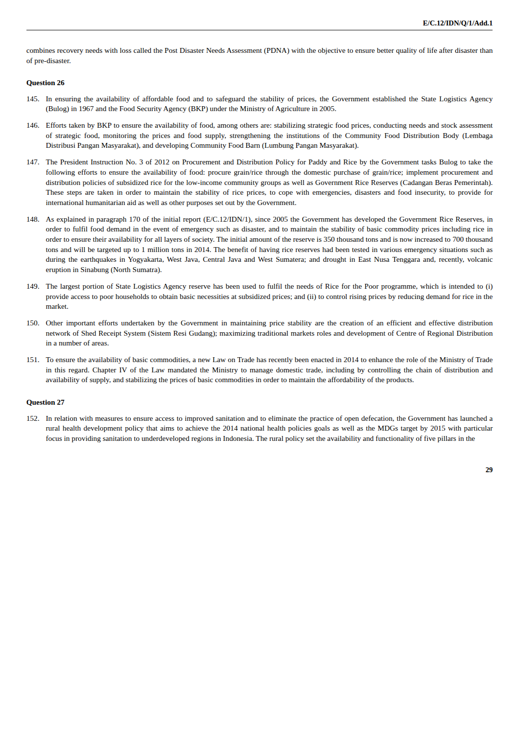E/C.12/IDN/Q/1/Add.1
combines recovery needs with loss called the Post Disaster Needs Assessment (PDNA) with the objective to ensure better quality of life after disaster than of pre-disaster.
Question 26
145. In ensuring the availability of affordable food and to safeguard the stability of prices, the Government established the State Logistics Agency (Bulog) in 1967 and the Food Security Agency (BKP) under the Ministry of Agriculture in 2005.
146. Efforts taken by BKP to ensure the availability of food, among others are: stabilizing strategic food prices, conducting needs and stock assessment of strategic food, monitoring the prices and food supply, strengthening the institutions of the Community Food Distribution Body (Lembaga Distribusi Pangan Masyarakat), and developing Community Food Barn (Lumbung Pangan Masyarakat).
147. The President Instruction No. 3 of 2012 on Procurement and Distribution Policy for Paddy and Rice by the Government tasks Bulog to take the following efforts to ensure the availability of food: procure grain/rice through the domestic purchase of grain/rice; implement procurement and distribution policies of subsidized rice for the low-income community groups as well as Government Rice Reserves (Cadangan Beras Pemerintah). These steps are taken in order to maintain the stability of rice prices, to cope with emergencies, disasters and food insecurity, to provide for international humanitarian aid as well as other purposes set out by the Government.
148. As explained in paragraph 170 of the initial report (E/C.12/IDN/1), since 2005 the Government has developed the Government Rice Reserves, in order to fulfil food demand in the event of emergency such as disaster, and to maintain the stability of basic commodity prices including rice in order to ensure their availability for all layers of society. The initial amount of the reserve is 350 thousand tons and is now increased to 700 thousand tons and will be targeted up to 1 million tons in 2014. The benefit of having rice reserves had been tested in various emergency situations such as during the earthquakes in Yogyakarta, West Java, Central Java and West Sumatera; and drought in East Nusa Tenggara and, recently, volcanic eruption in Sinabung (North Sumatra).
149. The largest portion of State Logistics Agency reserve has been used to fulfil the needs of Rice for the Poor programme, which is intended to (i) provide access to poor households to obtain basic necessities at subsidized prices; and (ii) to control rising prices by reducing demand for rice in the market.
150. Other important efforts undertaken by the Government in maintaining price stability are the creation of an efficient and effective distribution network of Shed Receipt System (Sistem Resi Gudang); maximizing traditional markets roles and development of Centre of Regional Distribution in a number of areas.
151. To ensure the availability of basic commodities, a new Law on Trade has recently been enacted in 2014 to enhance the role of the Ministry of Trade in this regard. Chapter IV of the Law mandated the Ministry to manage domestic trade, including by controlling the chain of distribution and availability of supply, and stabilizing the prices of basic commodities in order to maintain the affordability of the products.
Question 27
152. In relation with measures to ensure access to improved sanitation and to eliminate the practice of open defecation, the Government has launched a rural health development policy that aims to achieve the 2014 national health policies goals as well as the MDGs target by 2015 with particular focus in providing sanitation to underdeveloped regions in Indonesia. The rural policy set the availability and functionality of five pillars in the
29